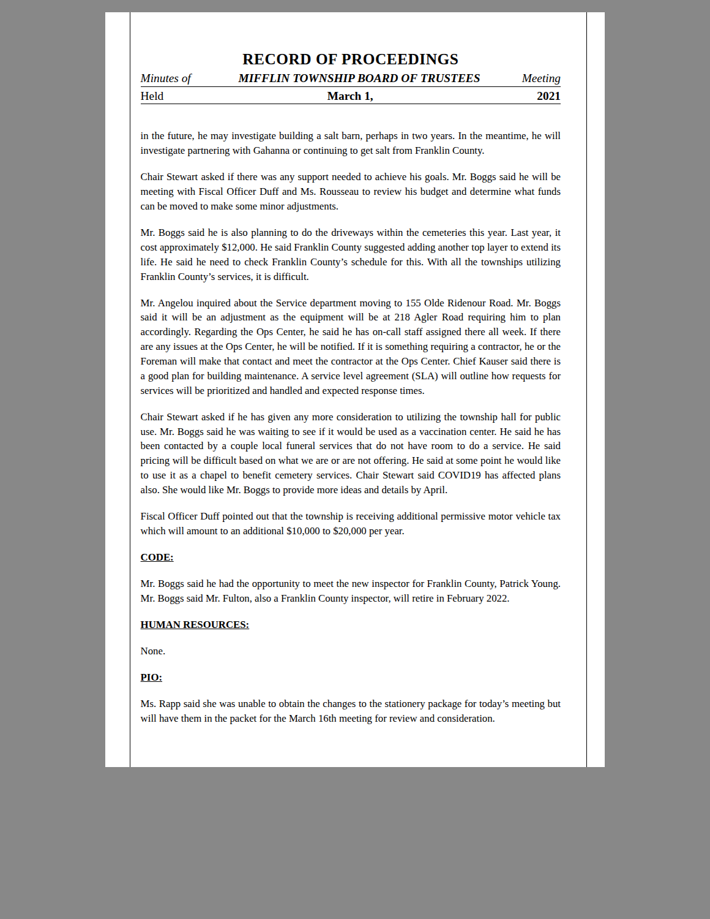RECORD OF PROCEEDINGS
Minutes of MIFFLIN TOWNSHIP BOARD OF TRUSTEES Meeting
Held March 1, 2021
in the future, he may investigate building a salt barn, perhaps in two years. In the meantime, he will investigate partnering with Gahanna or continuing to get salt from Franklin County.
Chair Stewart asked if there was any support needed to achieve his goals. Mr. Boggs said he will be meeting with Fiscal Officer Duff and Ms. Rousseau to review his budget and determine what funds can be moved to make some minor adjustments.
Mr. Boggs said he is also planning to do the driveways within the cemeteries this year. Last year, it cost approximately $12,000. He said Franklin County suggested adding another top layer to extend its life. He said he need to check Franklin County’s schedule for this. With all the townships utilizing Franklin County’s services, it is difficult.
Mr. Angelou inquired about the Service department moving to 155 Olde Ridenour Road. Mr. Boggs said it will be an adjustment as the equipment will be at 218 Agler Road requiring him to plan accordingly. Regarding the Ops Center, he said he has on-call staff assigned there all week. If there are any issues at the Ops Center, he will be notified. If it is something requiring a contractor, he or the Foreman will make that contact and meet the contractor at the Ops Center. Chief Kauser said there is a good plan for building maintenance. A service level agreement (SLA) will outline how requests for services will be prioritized and handled and expected response times.
Chair Stewart asked if he has given any more consideration to utilizing the township hall for public use. Mr. Boggs said he was waiting to see if it would be used as a vaccination center. He said he has been contacted by a couple local funeral services that do not have room to do a service. He said pricing will be difficult based on what we are or are not offering. He said at some point he would like to use it as a chapel to benefit cemetery services. Chair Stewart said COVID19 has affected plans also. She would like Mr. Boggs to provide more ideas and details by April.
Fiscal Officer Duff pointed out that the township is receiving additional permissive motor vehicle tax which will amount to an additional $10,000 to $20,000 per year.
CODE:
Mr. Boggs said he had the opportunity to meet the new inspector for Franklin County, Patrick Young. Mr. Boggs said Mr. Fulton, also a Franklin County inspector, will retire in February 2022.
HUMAN RESOURCES:
None.
PIO:
Ms. Rapp said she was unable to obtain the changes to the stationery package for today’s meeting but will have them in the packet for the March 16th meeting for review and consideration.